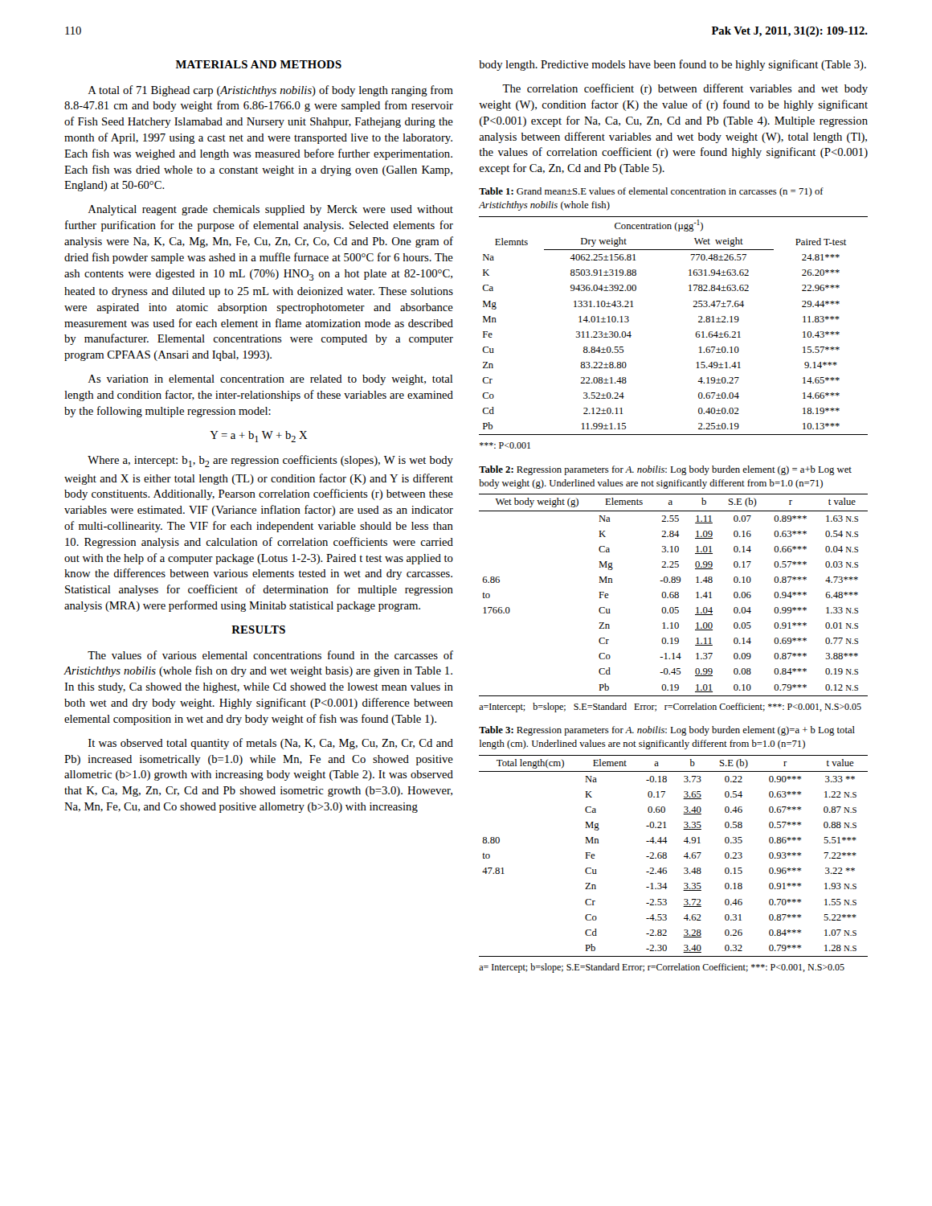110
Pak Vet J, 2011, 31(2): 109-112.
MATERIALS AND METHODS
A total of 71 Bighead carp (Aristichthys nobilis) of body length ranging from 8.8-47.81 cm and body weight from 6.86-1766.0 g were sampled from reservoir of Fish Seed Hatchery Islamabad and Nursery unit Shahpur, Fathejang during the month of April, 1997 using a cast net and were transported live to the laboratory. Each fish was weighed and length was measured before further experimentation. Each fish was dried whole to a constant weight in a drying oven (Gallen Kamp, England) at 50-60°C.
Analytical reagent grade chemicals supplied by Merck were used without further purification for the purpose of elemental analysis. Selected elements for analysis were Na, K, Ca, Mg, Mn, Fe, Cu, Zn, Cr, Co, Cd and Pb. One gram of dried fish powder sample was ashed in a muffle furnace at 500°C for 6 hours. The ash contents were digested in 10 mL (70%) HNO3 on a hot plate at 82-100°C, heated to dryness and diluted up to 25 mL with deionized water. These solutions were aspirated into atomic absorption spectrophotometer and absorbance measurement was used for each element in flame atomization mode as described by manufacturer. Elemental concentrations were computed by a computer program CPFAAS (Ansari and Iqbal, 1993).
As variation in elemental concentration are related to body weight, total length and condition factor, the inter-relationships of these variables are examined by the following multiple regression model:
Y = a + b1 W + b2 X
Where a, intercept: b1, b2 are regression coefficients (slopes), W is wet body weight and X is either total length (TL) or condition factor (K) and Y is different body constituents. Additionally, Pearson correlation coefficients (r) between these variables were estimated. VIF (Variance inflation factor) are used as an indicator of multi-collinearity. The VIF for each independent variable should be less than 10. Regression analysis and calculation of correlation coefficients were carried out with the help of a computer package (Lotus 1-2-3). Paired t test was applied to know the differences between various elements tested in wet and dry carcasses. Statistical analyses for coefficient of determination for multiple regression analysis (MRA) were performed using Minitab statistical package program.
RESULTS
The values of various elemental concentrations found in the carcasses of Aristichthys nobilis (whole fish on dry and wet weight basis) are given in Table 1. In this study, Ca showed the highest, while Cd showed the lowest mean values in both wet and dry body weight. Highly significant (P<0.001) difference between elemental composition in wet and dry body weight of fish was found (Table 1).
It was observed total quantity of metals (Na, K, Ca, Mg, Cu, Zn, Cr, Cd and Pb) increased isometrically (b=1.0) while Mn, Fe and Co showed positive allometric (b>1.0) growth with increasing body weight (Table 2). It was observed that K, Ca, Mg, Zn, Cr, Cd and Pb showed isometric growth (b=3.0). However, Na, Mn, Fe, Cu, and Co showed positive allometry (b>3.0) with increasing
body length. Predictive models have been found to be highly significant (Table 3).
The correlation coefficient (r) between different variables and wet body weight (W), condition factor (K) the value of (r) found to be highly significant (P<0.001) except for Na, Ca, Cu, Zn, Cd and Pb (Table 4). Multiple regression analysis between different variables and wet body weight (W), total length (Tl), the values of correlation coefficient (r) were found highly significant (P<0.001) except for Ca, Zn, Cd and Pb (Table 5).
Table 1: Grand mean±S.E values of elemental concentration in carcasses (n = 71) of Aristichthys nobilis (whole fish)
| Elemnts | Concentration (µgg -1 ) | Paired T-test |
| --- | --- | --- |
| Dry weight | Wet weight |
| Na | 4062.25±156.81 | 770.48±26.57 | 24.81*** |
| K | 8503.91±319.88 | 1631.94±63.62 | 26.20*** |
| Ca | 9436.04±392.00 | 1782.84±63.62 | 22.96*** |
| Mg | 1331.10±43.21 | 253.47±7.64 | 29.44*** |
| Mn | 14.01±10.13 | 2.81±2.19 | 11.83*** |
| Fe | 311.23±30.04 | 61.64±6.21 | 10.43*** |
| Cu | 8.84±0.55 | 1.67±0.10 | 15.57*** |
| Zn | 83.22±8.80 | 15.49±1.41 | 9.14*** |
| Cr | 22.08±1.48 | 4.19±0.27 | 14.65*** |
| Co | 3.52±0.24 | 0.67±0.04 | 14.66*** |
| Cd | 2.12±0.11 | 0.40±0.02 | 18.19*** |
| Pb | 11.99±1.15 | 2.25±0.19 | 10.13*** |
***: P<0.001
Table 2: Regression parameters for A. nobilis : Log body burden element (g) = a+b Log wet body weight (g). Underlined values are not significantly different from b=1.0 (n=71)
| Wet body weight (g) | Elements | a | b | S.E (b) | r | t value |
| --- | --- | --- | --- | --- | --- | --- |
| | Na | 2.55 | 1.11 | 0.07 | 0.89*** | 1.63 N.S |
| | K | 2.84 | 1.09 | 0.16 | 0.63*** | 0.54 N.S |
| | Ca | 3.10 | 1.01 | 0.14 | 0.66*** | 0.04 N.S |
| | Mg | 2.25 | 0.99 | 0.17 | 0.57*** | 0.03 N.S |
| 6.86 | Mn | -0.89 | 1.48 | 0.10 | 0.87*** | 4.73*** |
| to | Fe | 0.68 | 1.41 | 0.06 | 0.94*** | 6.48*** |
| 1766.0 | Cu | 0.05 | 1.04 | 0.04 | 0.99*** | 1.33 N.S |
| | Zn | 1.10 | 1.00 | 0.05 | 0.91*** | 0.01 N.S |
| | Cr | 0.19 | 1.11 | 0.14 | 0.69*** | 0.77 N.S |
| | Co | -1.14 | 1.37 | 0.09 | 0.87*** | 3.88*** |
| | Cd | -0.45 | 0.99 | 0.08 | 0.84*** | 0.19 N.S |
| | Pb | 0.19 | 1.01 | 0.10 | 0.79*** | 0.12 N.S |
a=Intercept; b=slope; S.E=Standard Error; r=Correlation Coefficient; ***: P<0.001, N.S>0.05
Table 3: Regression parameters for A. nobilis : Log body burden element (g)=a + b Log total length (cm). Underlined values are not significantly different from b=1.0 (n=71)
| Total length(cm) | Element | a | b | S.E (b) | r | t value |
| --- | --- | --- | --- | --- | --- | --- |
| | Na | -0.18 | 3.73 | 0.22 | 0.90*** | 3.33 ** |
| | K | 0.17 | 3.65 | 0.54 | 0.63*** | 1.22 N.S |
| | Ca | 0.60 | 3.40 | 0.46 | 0.67*** | 0.87 N.S |
| | Mg | -0.21 | 3.35 | 0.58 | 0.57*** | 0.88 N.S |
| 8.80 | Mn | -4.44 | 4.91 | 0.35 | 0.86*** | 5.51*** |
| to | Fe | -2.68 | 4.67 | 0.23 | 0.93*** | 7.22*** |
| 47.81 | Cu | -2.46 | 3.48 | 0.15 | 0.96*** | 3.22 ** |
| | Zn | -1.34 | 3.35 | 0.18 | 0.91*** | 1.93 N.S |
| | Cr | -2.53 | 3.72 | 0.46 | 0.70*** | 1.55 N.S |
| | Co | -4.53 | 4.62 | 0.31 | 0.87*** | 5.22*** |
| | Cd | -2.82 | 3.28 | 0.26 | 0.84*** | 1.07 N.S |
| | Pb | -2.30 | 3.40 | 0.32 | 0.79*** | 1.28 N.S |
a= Intercept; b=slope; S.E=Standard Error; r=Correlation Coefficient; ***: P<0.001, N.S>0.05